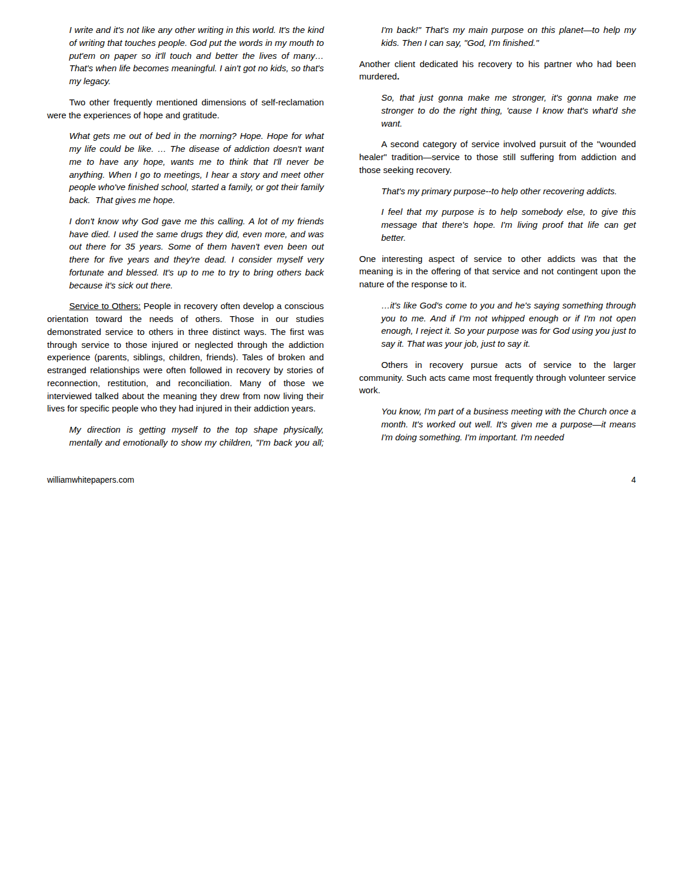I write and it's not like any other writing in this world. It's the kind of writing that touches people. God put the words in my mouth to put'em on paper so it'll touch and better the lives of many…That's when life becomes meaningful. I ain't got no kids, so that's my legacy.
Two other frequently mentioned dimensions of self-reclamation were the experiences of hope and gratitude.
What gets me out of bed in the morning? Hope. Hope for what my life could be like. … The disease of addiction doesn't want me to have any hope, wants me to think that I'll never be anything. When I go to meetings, I hear a story and meet other people who've finished school, started a family, or got their family back. That gives me hope.
I don't know why God gave me this calling. A lot of my friends have died. I used the same drugs they did, even more, and was out there for 35 years. Some of them haven't even been out there for five years and they're dead. I consider myself very fortunate and blessed. It's up to me to try to bring others back because it's sick out there.
Service to Others: People in recovery often develop a conscious orientation toward the needs of others. Those in our studies demonstrated service to others in three distinct ways. The first was through service to those injured or neglected through the addiction experience (parents, siblings, children, friends). Tales of broken and estranged relationships were often followed in recovery by stories of reconnection, restitution, and reconciliation. Many of those we interviewed talked about the meaning they drew from now living their lives for specific people who they had injured in their addiction years.
My direction is getting myself to the top shape physically, mentally and emotionally to show my children, "I'm back you all; I'm back!" That's my main purpose on this planet—to help my kids. Then I can say, "God, I'm finished."
Another client dedicated his recovery to his partner who had been murdered.
So, that just gonna make me stronger, it's gonna make me stronger to do the right thing, 'cause I know that's what'd she want.
A second category of service involved pursuit of the "wounded healer" tradition—service to those still suffering from addiction and those seeking recovery.
That's my primary purpose--to help other recovering addicts.
I feel that my purpose is to help somebody else, to give this message that there's hope. I'm living proof that life can get better.
One interesting aspect of service to other addicts was that the meaning is in the offering of that service and not contingent upon the nature of the response to it.
…it's like God's come to you and he's saying something through you to me. And if I'm not whipped enough or if I'm not open enough, I reject it. So your purpose was for God using you just to say it. That was your job, just to say it.
Others in recovery pursue acts of service to the larger community. Such acts came most frequently through volunteer service work.
You know, I'm part of a business meeting with the Church once a month. It's worked out well. It's given me a purpose—it means I'm doing something. I'm important. I'm needed
williamwhitepapers.com
4